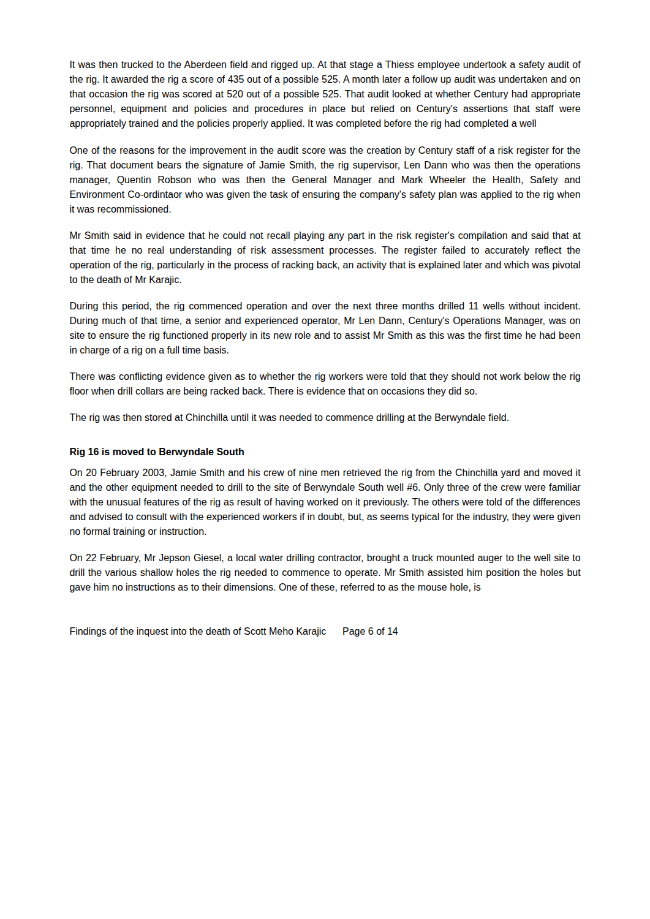It was then trucked to the Aberdeen field and rigged up. At that stage a Thiess employee undertook a safety audit of the rig. It awarded the rig a score of 435 out of a possible 525. A month later a follow up audit was undertaken and on that occasion the rig was scored at 520 out of a possible 525. That audit looked at whether Century had appropriate personnel, equipment and policies and procedures in place but relied on Century's assertions that staff were appropriately trained and the policies properly applied. It was completed before the rig had completed a well
One of the reasons for the improvement in the audit score was the creation by Century staff of a risk register for the rig. That document bears the signature of Jamie Smith, the rig supervisor, Len Dann who was then the operations manager, Quentin Robson who was then the General Manager and Mark Wheeler the Health, Safety and Environment Co-ordintaor who was given the task of ensuring the company's safety plan was applied to the rig when it was recommissioned.
Mr Smith said in evidence that he could not recall playing any part in the risk register's compilation and said that at that time he no real understanding of risk assessment processes. The register failed to accurately reflect the operation of the rig, particularly in the process of racking back, an activity that is explained later and which was pivotal to the death of Mr Karajic.
During this period, the rig commenced operation and over the next three months drilled 11 wells without incident. During much of that time, a senior and experienced operator, Mr Len Dann, Century's Operations Manager, was on site to ensure the rig functioned properly in its new role and to assist Mr Smith as this was the first time he had been in charge of a rig on a full time basis.
There was conflicting evidence given as to whether the rig workers were told that they should not work below the rig floor when drill collars are being racked back. There is evidence that on occasions they did so.
The rig was then stored at Chinchilla until it was needed to commence drilling at the Berwyndale field.
Rig 16 is moved to Berwyndale South
On 20 February 2003, Jamie Smith and his crew of nine men retrieved the rig from the Chinchilla yard and moved it and the other equipment needed to drill to the site of Berwyndale South well #6. Only three of the crew were familiar with the unusual features of the rig as result of having worked on it previously. The others were told of the differences and advised to consult with the experienced workers if in doubt, but, as seems typical for the industry, they were given no formal training or instruction.
On 22 February, Mr Jepson Giesel, a local water drilling contractor, brought a truck mounted auger to the well site to drill the various shallow holes the rig needed to commence to operate. Mr Smith assisted him position the holes but gave him no instructions as to their dimensions. One of these, referred to as the mouse hole, is
Findings of the inquest into the death of Scott Meho Karajic Page 6 of 14